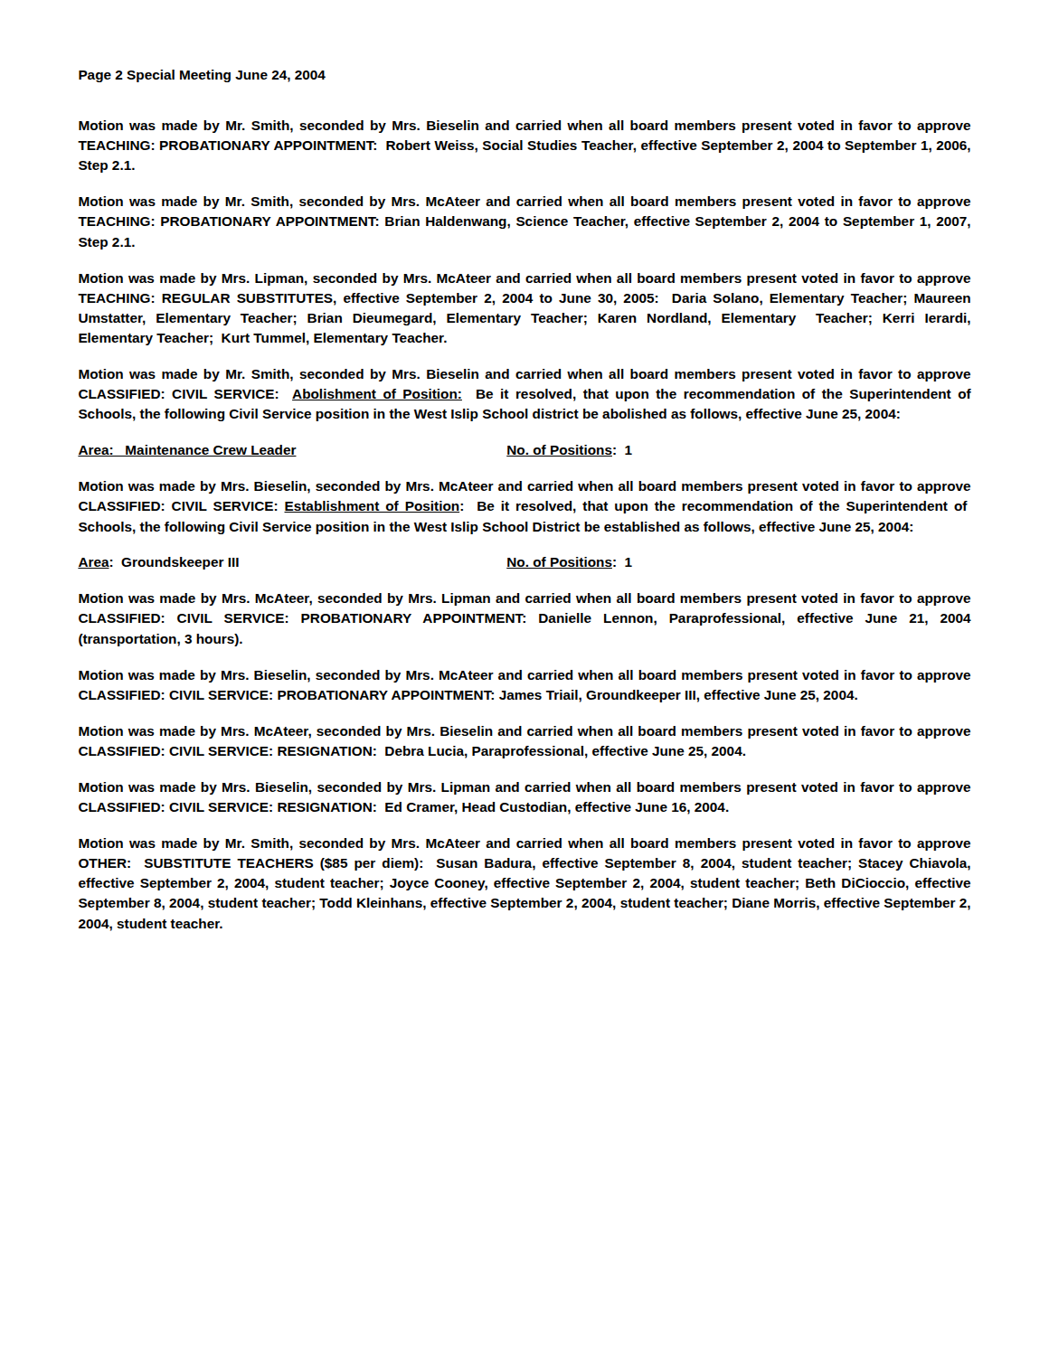Page 2 Special Meeting June 24, 2004
Motion was made by Mr. Smith, seconded by Mrs. Bieselin and carried when all board members present voted in favor to approve TEACHING: PROBATIONARY APPOINTMENT: Robert Weiss, Social Studies Teacher, effective September 2, 2004 to September 1, 2006, Step 2.1.
Motion was made by Mr. Smith, seconded by Mrs. McAteer and carried when all board members present voted in favor to approve TEACHING: PROBATIONARY APPOINTMENT: Brian Haldenwang, Science Teacher, effective September 2, 2004 to September 1, 2007, Step 2.1.
Motion was made by Mrs. Lipman, seconded by Mrs. McAteer and carried when all board members present voted in favor to approve TEACHING: REGULAR SUBSTITUTES, effective September 2, 2004 to June 30, 2005: Daria Solano, Elementary Teacher; Maureen Umstatter, Elementary Teacher; Brian Dieumegard, Elementary Teacher; Karen Nordland, Elementary Teacher; Kerri Ierardi, Elementary Teacher; Kurt Tummel, Elementary Teacher.
Motion was made by Mr. Smith, seconded by Mrs. Bieselin and carried when all board members present voted in favor to approve CLASSIFIED: CIVIL SERVICE: Abolishment of Position: Be it resolved, that upon the recommendation of the Superintendent of Schools, the following Civil Service position in the West Islip School district be abolished as follows, effective June 25, 2004:
Area: Maintenance Crew Leader No. of Positions: 1
Motion was made by Mrs. Bieselin, seconded by Mrs. McAteer and carried when all board members present voted in favor to approve CLASSIFIED: CIVIL SERVICE: Establishment of Position: Be it resolved, that upon the recommendation of the Superintendent of Schools, the following Civil Service position in the West Islip School District be established as follows, effective June 25, 2004:
Area: Groundskeeper III No. of Positions: 1
Motion was made by Mrs. McAteer, seconded by Mrs. Lipman and carried when all board members present voted in favor to approve CLASSIFIED: CIVIL SERVICE: PROBATIONARY APPOINTMENT: Danielle Lennon, Paraprofessional, effective June 21, 2004 (transportation, 3 hours).
Motion was made by Mrs. Bieselin, seconded by Mrs. McAteer and carried when all board members present voted in favor to approve CLASSIFIED: CIVIL SERVICE: PROBATIONARY APPOINTMENT: James Triail, Groundkeeper III, effective June 25, 2004.
Motion was made by Mrs. McAteer, seconded by Mrs. Bieselin and carried when all board members present voted in favor to approve CLASSIFIED: CIVIL SERVICE: RESIGNATION: Debra Lucia, Paraprofessional, effective June 25, 2004.
Motion was made by Mrs. Bieselin, seconded by Mrs. Lipman and carried when all board members present voted in favor to approve CLASSIFIED: CIVIL SERVICE: RESIGNATION: Ed Cramer, Head Custodian, effective June 16, 2004.
Motion was made by Mr. Smith, seconded by Mrs. McAteer and carried when all board members present voted in favor to approve OTHER: SUBSTITUTE TEACHERS ($85 per diem): Susan Badura, effective September 8, 2004, student teacher; Stacey Chiavola, effective September 2, 2004, student teacher; Joyce Cooney, effective September 2, 2004, student teacher; Beth DiCioccio, effective September 8, 2004, student teacher; Todd Kleinhans, effective September 2, 2004, student teacher; Diane Morris, effective September 2, 2004, student teacher.